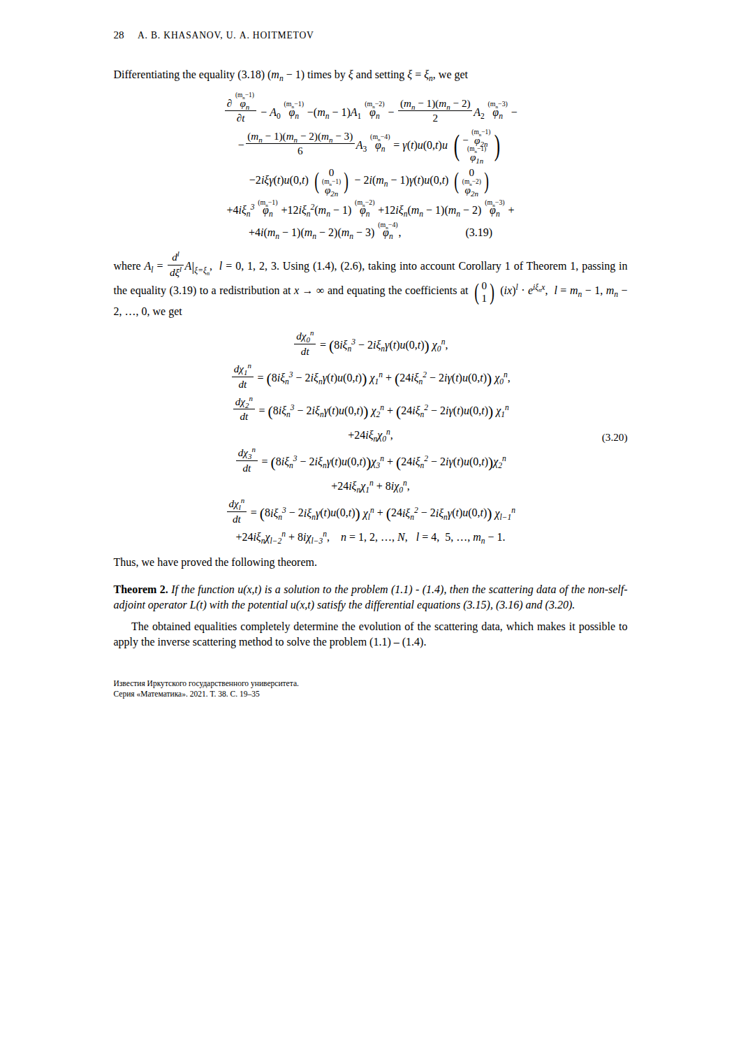28 A. B. Khasanov, U. A. Hoitmetov
Differentiating the equality (3.18) (mn − 1) times by ξ and setting ξ = ξn, we get
∂ (mn−1) φn∂t − A0 (mn−1) φn −(mn − 1)A1 (mn−2) φn − (mn − 1)(mn − 2) 2 A2 (mn−3) φn −
−(mn − 1)(mn − 2)(mn − 3) 6 A3 (mn−4) φn = γ(t)u(0,t)u (− (mn−1) φ2n(mn−1) φ1n)
−2iξγ(t)u(0,t) (0(mn−1) φ2n) − 2i(mn − 1)γ(t)u(0,t) (0(mn−2) φ2n)
+4iξn3 (mn−1) φn +12iξn2(mn − 1) (mn−2) φn +12iξn(mn − 1)(mn − 2) (mn−3) φn +
+4i(mn − 1)(mn − 2)(mn − 3) (mn−4) φn, (3.19)
where Al = dl dξl A|ξ=ξn, l = 0, 1, 2, 3. Using (1.4), (2.6), taking into account Corollary 1 of Theorem 1, passing in the equality (3.19) to a redistribution at x → ∞ and equating the coefficients at (01) (ix)l · eiξnx, l = mn − 1, mn − 2, …, 0, we get
(3.20)
dχ0n dt = (8iξn3 − 2iξnγ(t)u(0,t)) χ0n,
dχ1n dt = (8iξn3 − 2iξnγ(t)u(0,t)) χ1n + (24iξn2 − 2iγ(t)u(0,t)) χ0n,
dχ2n dt = (8iξn3 − 2iξnγ(t)u(0,t)) χ2n + (24iξn2 − 2iγ(t)u(0,t)) χ1n
+24iξnχ0n,
dχ3n dt = (8iξn3 − 2iξnγ(t)u(0,t)) χ3n + (24iξn2 − 2iγ(t)u(0,t)) χ2n
+24iξnχ1n + 8iχ0n,
dχln dt = (8iξn3 − 2iξnγ(t)u(0,t)) χln + (24iξn2 − 2iξnγ(t)u(0,t)) χl−1n
+24iξnχl−2n + 8iχl−3n, n = 1, 2, …, N, l = 4, 5, …, mn − 1.
Thus, we have proved the following theorem.
Theorem 2. If the function u(x,t) is a solution to the problem (1.1) - (1.4), then the scattering data of the non-self-adjoint operator L(t) with the potential u(x,t) satisfy the differential equations (3.15), (3.16) and (3.20).
The obtained equalities completely determine the evolution of the scattering data, which makes it possible to apply the inverse scattering method to solve the problem (1.1) – (1.4).
Известия Иркутского государственного университета.
Серия «Математика». 2021. Т. 38. С. 19–35